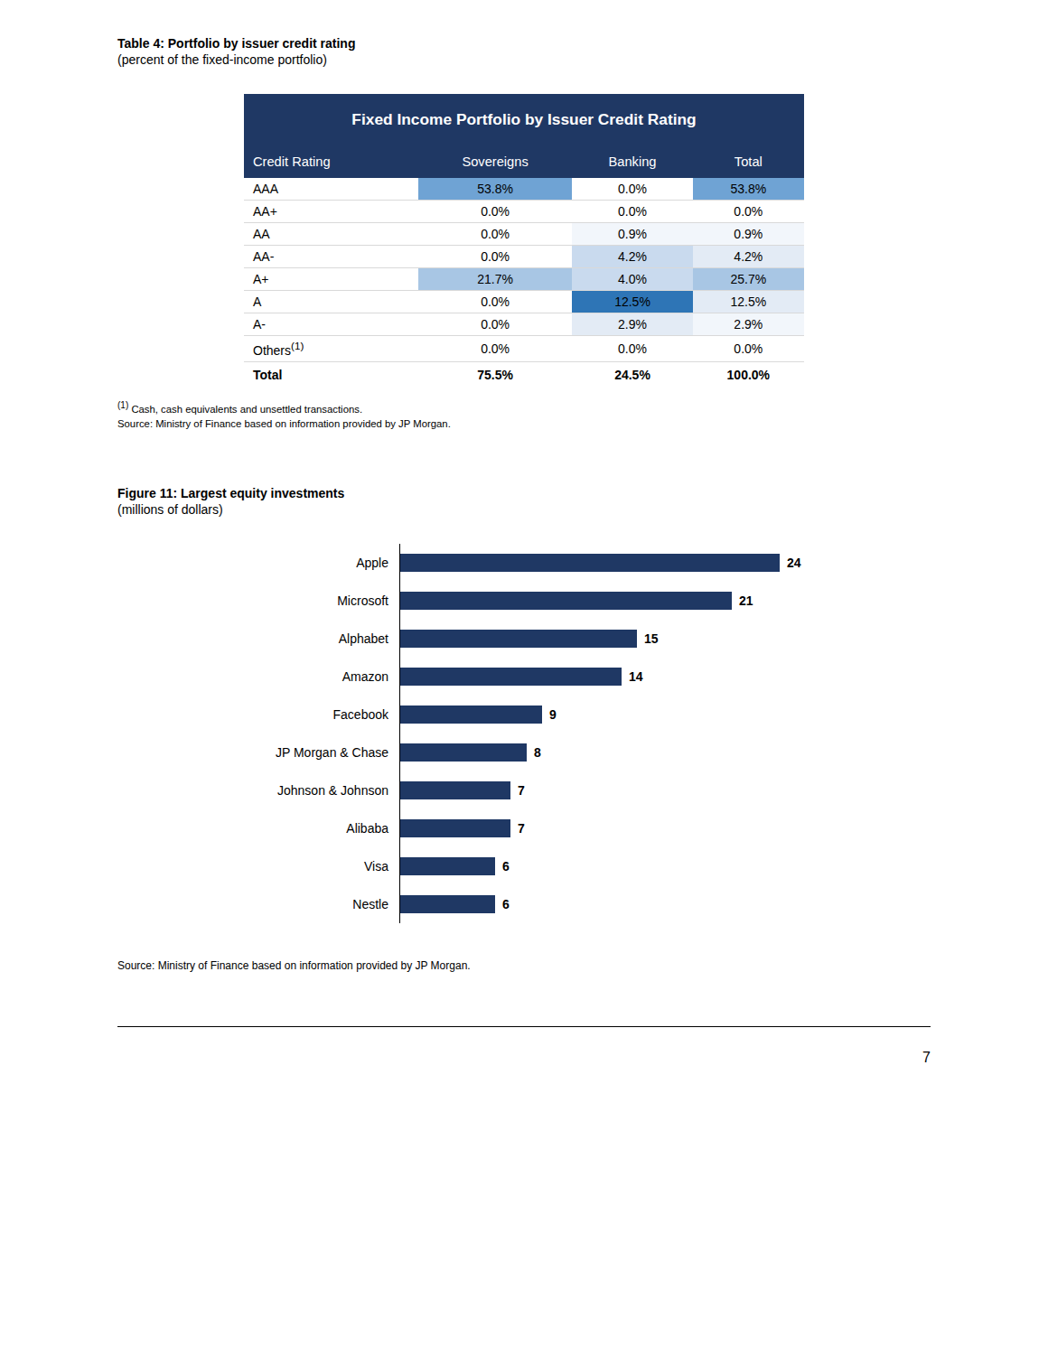Table 4: Portfolio by issuer credit rating
(percent of the fixed-income portfolio)
| Fixed Income Portfolio by Issuer Credit Rating |
| --- |
| Credit Rating | Sovereigns | Banking | Total |
| AAA | 53.8% | 0.0% | 53.8% |
| AA+ | 0.0% | 0.0% | 0.0% |
| AA | 0.0% | 0.9% | 0.9% |
| AA- | 0.0% | 4.2% | 4.2% |
| A+ | 21.7% | 4.0% | 25.7% |
| A | 0.0% | 12.5% | 12.5% |
| A- | 0.0% | 2.9% | 2.9% |
| Others (1) | 0.0% | 0.0% | 0.0% |
| Total | 75.5% | 24.5% | 100.0% |
(1) Cash, cash equivalents and unsettled transactions.
Source: Ministry of Finance based on information provided by JP Morgan.
Figure 11: Largest equity investments
(millions of dollars)
Apple
24
Microsoft
21
Alphabet
15
Amazon
14
Facebook
9
JP Morgan & Chase
8
Johnson & Johnson
7
Alibaba
7
Visa
6
Nestle
6
Source: Ministry of Finance based on information provided by JP Morgan.
7